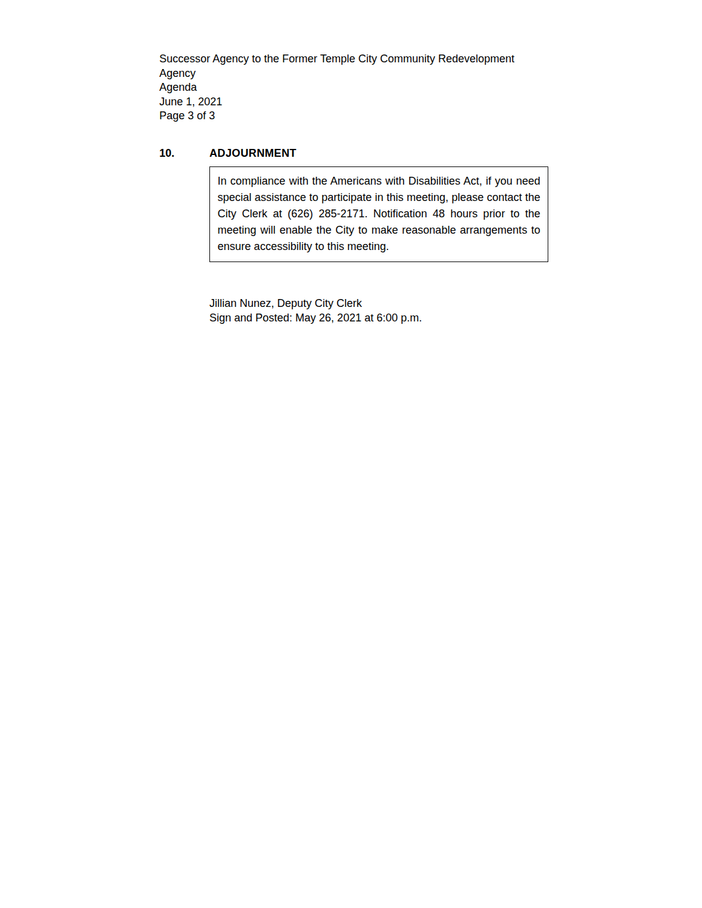Successor Agency to the Former Temple City Community Redevelopment Agency
Agenda
June 1, 2021
Page 3 of 3
10. ADJOURNMENT
In compliance with the Americans with Disabilities Act, if you need special assistance to participate in this meeting, please contact the City Clerk at (626) 285-2171. Notification 48 hours prior to the meeting will enable the City to make reasonable arrangements to ensure accessibility to this meeting.
Jillian Nunez, Deputy City Clerk
Sign and Posted: May 26, 2021 at 6:00 p.m.